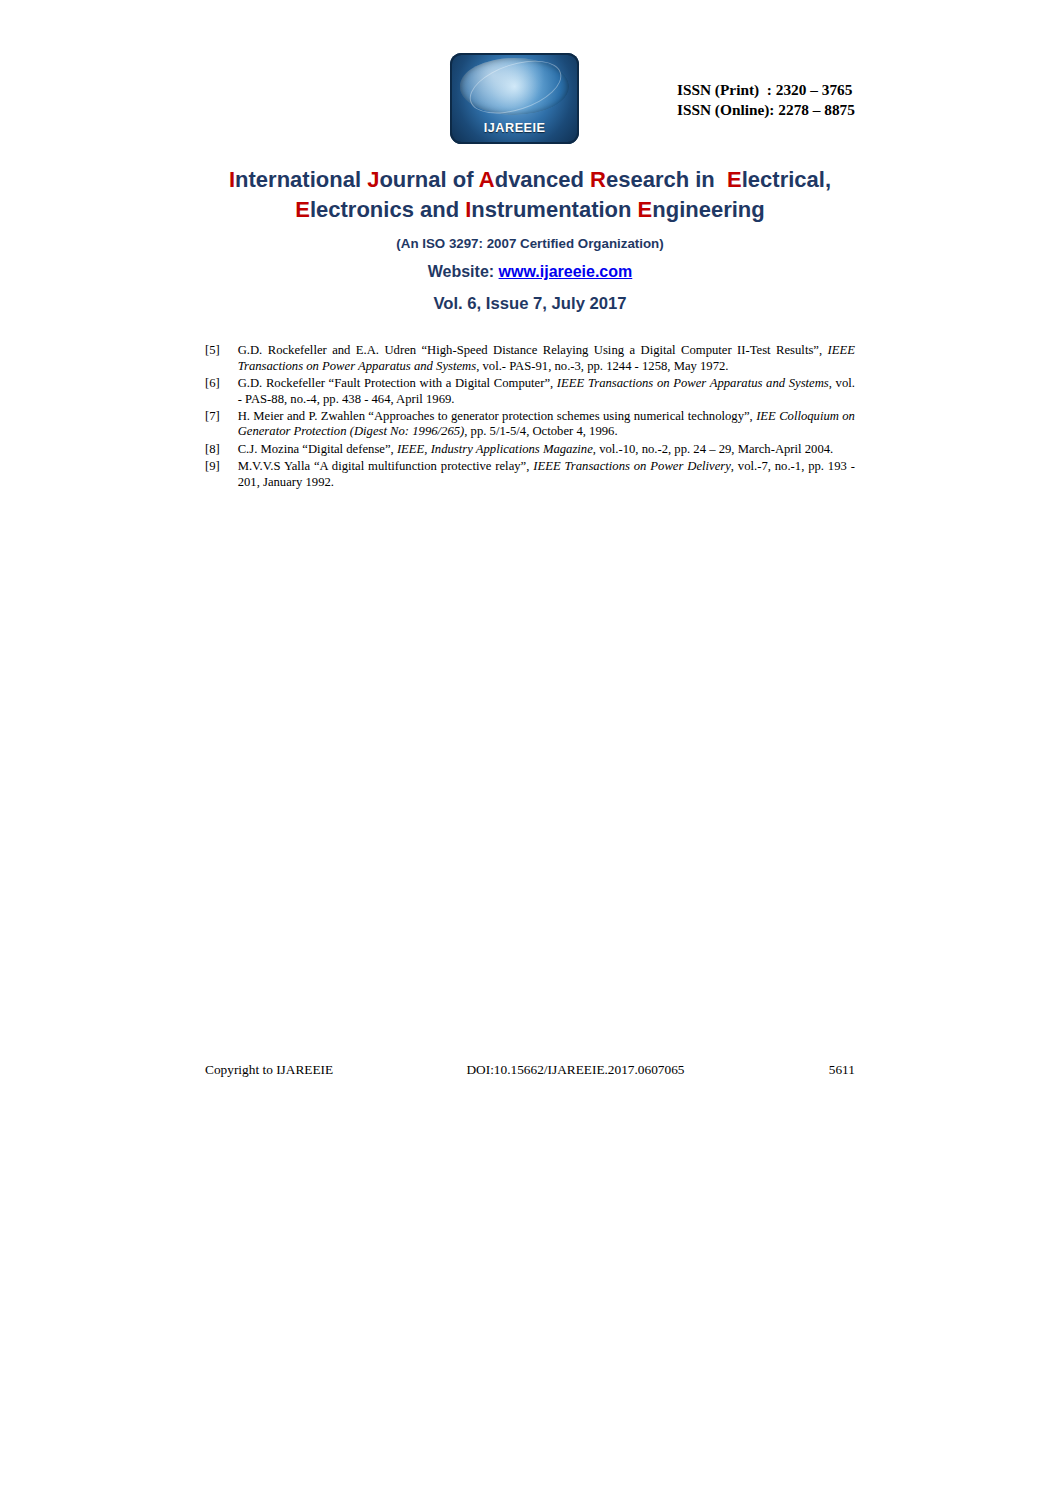IJAREEIE
ISSN (Print) : 2320 – 3765
ISSN (Online): 2278 – 8875
International Journal of Advanced Research in Electrical,
Electronics and Instrumentation Engineering
(An ISO 3297: 2007 Certified Organization)
Website: www.ijareeie.com
Vol. 6, Issue 7, July 2017
[5] G.D. Rockefeller and E.A. Udren “High-Speed Distance Relaying Using a Digital Computer II-Test Results”, IEEE Transactions on Power Apparatus and Systems, vol.- PAS-91, no.-3, pp. 1244 - 1258, May 1972.
[6] G.D. Rockefeller “Fault Protection with a Digital Computer”, IEEE Transactions on Power Apparatus and Systems, vol. - PAS-88, no.-4, pp. 438 - 464, April 1969.
[7] H. Meier and P. Zwahlen “Approaches to generator protection schemes using numerical technology”, IEE Colloquium on Generator Protection (Digest No: 1996/265), pp. 5/1-5/4, October 4, 1996.
[8] C.J. Mozina “Digital defense”, IEEE, Industry Applications Magazine, vol.-10, no.-2, pp. 24 – 29, March-April 2004.
[9] M.V.V.S Yalla “A digital multifunction protective relay”, IEEE Transactions on Power Delivery, vol.-7, no.-1, pp. 193 - 201, January 1992.
| Copyright to IJAREEIE | DOI:10.15662/IJAREEIE.2017.0607065 | 5611 |